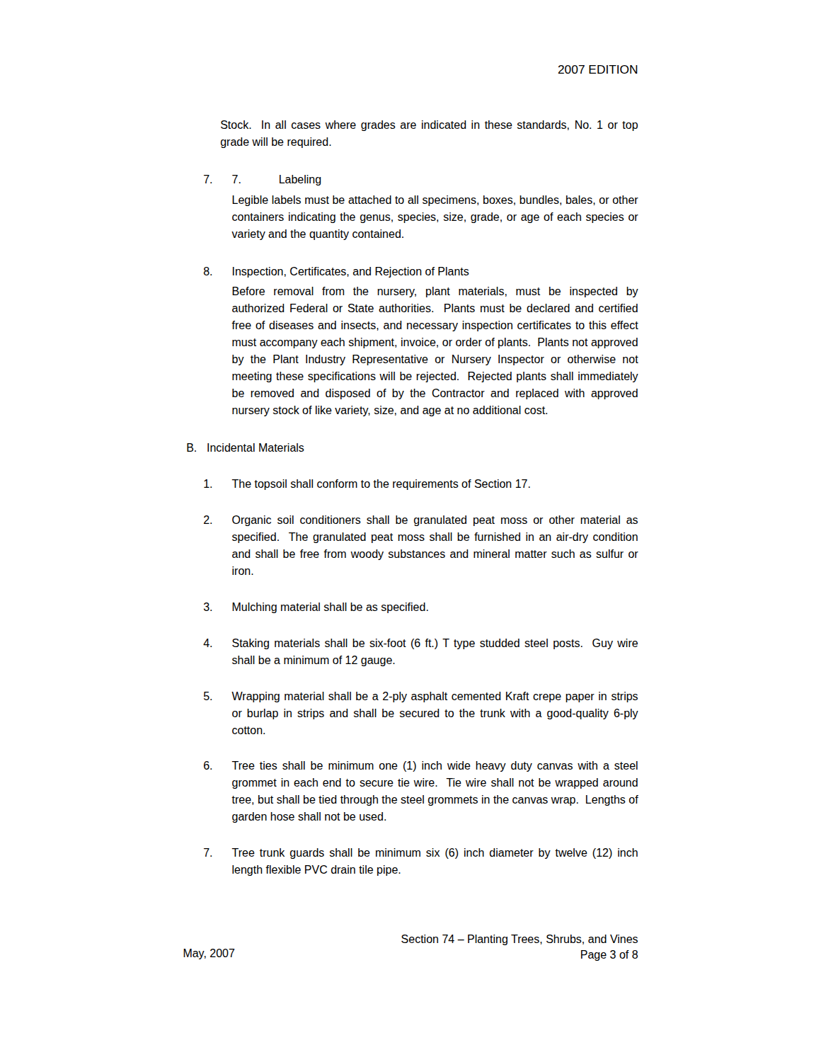2007 EDITION
Stock. In all cases where grades are indicated in these standards, No. 1 or top grade will be required.
7. 7. Labeling
Legible labels must be attached to all specimens, boxes, bundles, bales, or other containers indicating the genus, species, size, grade, or age of each species or variety and the quantity contained.
8. Inspection, Certificates, and Rejection of Plants
Before removal from the nursery, plant materials, must be inspected by authorized Federal or State authorities. Plants must be declared and certified free of diseases and insects, and necessary inspection certificates to this effect must accompany each shipment, invoice, or order of plants. Plants not approved by the Plant Industry Representative or Nursery Inspector or otherwise not meeting these specifications will be rejected. Rejected plants shall immediately be removed and disposed of by the Contractor and replaced with approved nursery stock of like variety, size, and age at no additional cost.
B. Incidental Materials
1. The topsoil shall conform to the requirements of Section 17.
2. Organic soil conditioners shall be granulated peat moss or other material as specified. The granulated peat moss shall be furnished in an air-dry condition and shall be free from woody substances and mineral matter such as sulfur or iron.
3. Mulching material shall be as specified.
4. Staking materials shall be six-foot (6 ft.) T type studded steel posts. Guy wire shall be a minimum of 12 gauge.
5. Wrapping material shall be a 2-ply asphalt cemented Kraft crepe paper in strips or burlap in strips and shall be secured to the trunk with a good-quality 6-ply cotton.
6. Tree ties shall be minimum one (1) inch wide heavy duty canvas with a steel grommet in each end to secure tie wire. Tie wire shall not be wrapped around tree, but shall be tied through the steel grommets in the canvas wrap. Lengths of garden hose shall not be used.
7. Tree trunk guards shall be minimum six (6) inch diameter by twelve (12) inch length flexible PVC drain tile pipe.
May, 2007
Section 74 – Planting Trees, Shrubs, and Vines
Page 3 of 8